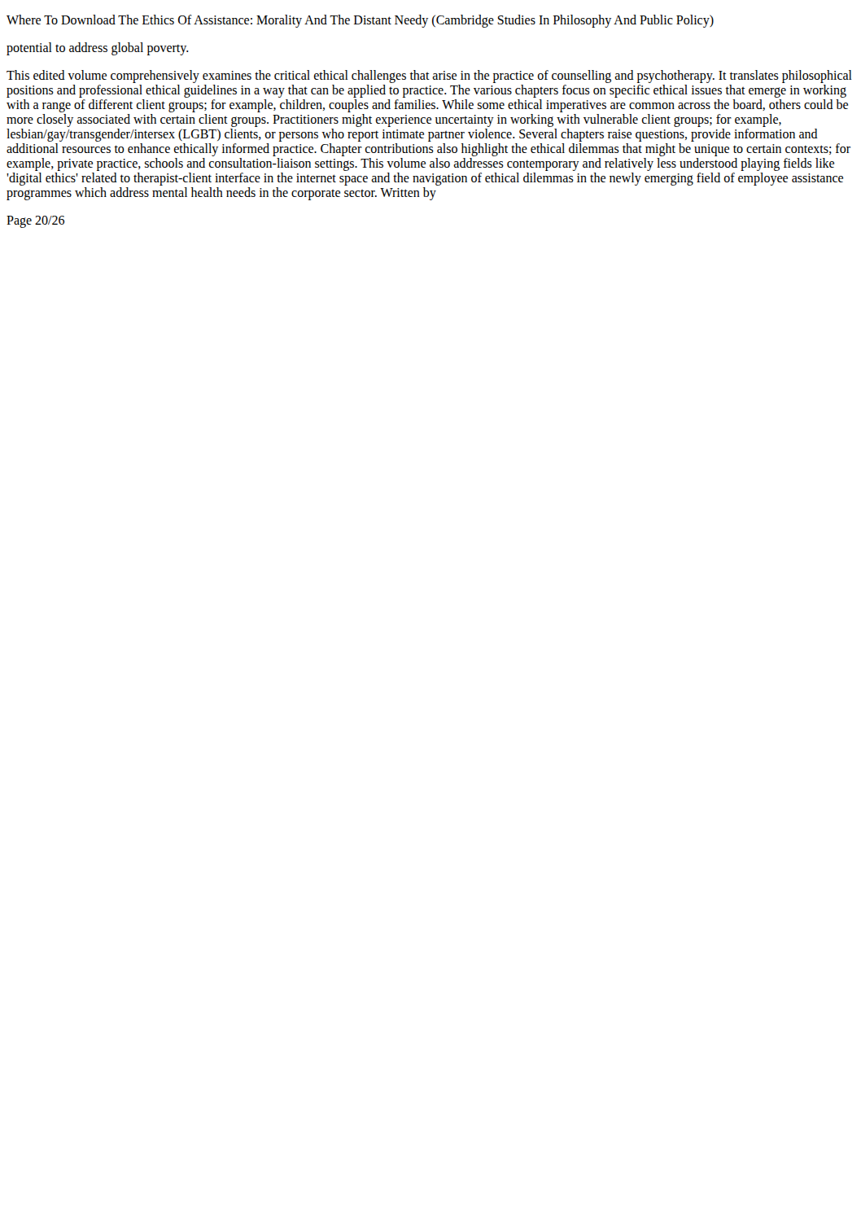Where To Download The Ethics Of Assistance: Morality And The Distant Needy (Cambridge Studies In Philosophy And Public Policy)
potential to address global poverty.
This edited volume comprehensively examines the critical ethical challenges that arise in the practice of counselling and psychotherapy. It translates philosophical positions and professional ethical guidelines in a way that can be applied to practice. The various chapters focus on specific ethical issues that emerge in working with a range of different client groups; for example, children, couples and families. While some ethical imperatives are common across the board, others could be more closely associated with certain client groups. Practitioners might experience uncertainty in working with vulnerable client groups; for example, lesbian/gay/transgender/intersex (LGBT) clients, or persons who report intimate partner violence. Several chapters raise questions, provide information and additional resources to enhance ethically informed practice. Chapter contributions also highlight the ethical dilemmas that might be unique to certain contexts; for example, private practice, schools and consultation-liaison settings. This volume also addresses contemporary and relatively less understood playing fields like 'digital ethics' related to therapist-client interface in the internet space and the navigation of ethical dilemmas in the newly emerging field of employee assistance programmes which address mental health needs in the corporate sector. Written by
Page 20/26